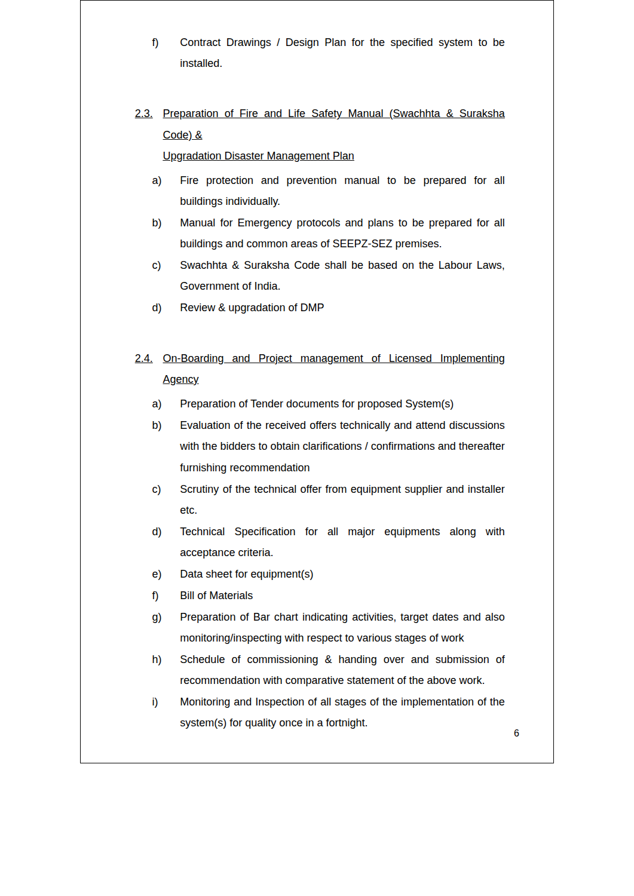f) Contract Drawings / Design Plan for the specified system to be installed.
2.3. Preparation of Fire and Life Safety Manual (Swachhta & Suraksha Code) & Upgradation Disaster Management Plan
a) Fire protection and prevention manual to be prepared for all buildings individually.
b) Manual for Emergency protocols and plans to be prepared for all buildings and common areas of SEEPZ-SEZ premises.
c) Swachhta & Suraksha Code shall be based on the Labour Laws, Government of India.
d) Review & upgradation of DMP
2.4. On-Boarding and Project management of Licensed Implementing Agency
a) Preparation of Tender documents for proposed System(s)
b) Evaluation of the received offers technically and attend discussions with the bidders to obtain clarifications / confirmations and thereafter furnishing recommendation
c) Scrutiny of the technical offer from equipment supplier and installer etc.
d) Technical Specification for all major equipments along with acceptance criteria.
e) Data sheet for equipment(s)
f) Bill of Materials
g) Preparation of Bar chart indicating activities, target dates and also monitoring/inspecting with respect to various stages of work
h) Schedule of commissioning & handing over and submission of recommendation with comparative statement of the above work.
i) Monitoring and Inspection of all stages of the implementation of the system(s) for quality once in a fortnight.
6